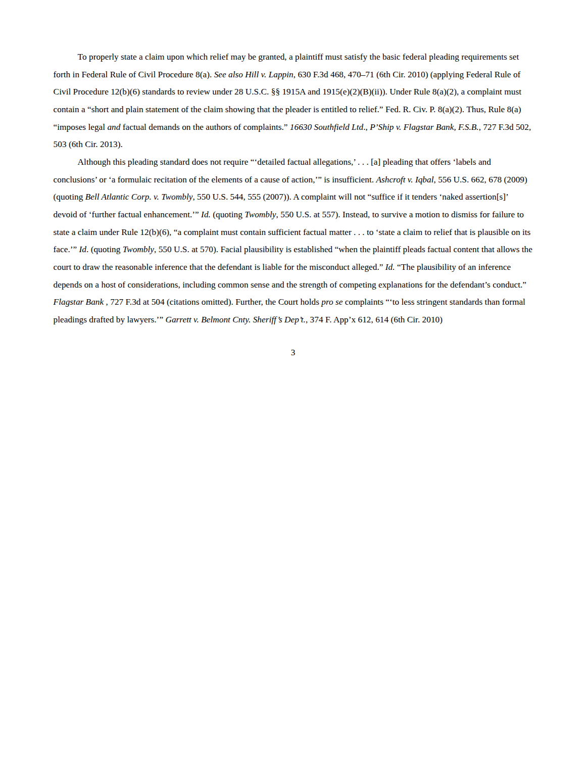To properly state a claim upon which relief may be granted, a plaintiff must satisfy the basic federal pleading requirements set forth in Federal Rule of Civil Procedure 8(a). See also Hill v. Lappin, 630 F.3d 468, 470–71 (6th Cir. 2010) (applying Federal Rule of Civil Procedure 12(b)(6) standards to review under 28 U.S.C. §§ 1915A and 1915(e)(2)(B)(ii)). Under Rule 8(a)(2), a complaint must contain a “short and plain statement of the claim showing that the pleader is entitled to relief.” Fed. R. Civ. P. 8(a)(2). Thus, Rule 8(a) “imposes legal and factual demands on the authors of complaints.” 16630 Southfield Ltd., P’Ship v. Flagstar Bank, F.S.B., 727 F.3d 502, 503 (6th Cir. 2013).
Although this pleading standard does not require “‘detailed factual allegations,’ . . . [a] pleading that offers ‘labels and conclusions’ or ‘a formulaic recitation of the elements of a cause of action,’” is insufficient. Ashcroft v. Iqbal, 556 U.S. 662, 678 (2009) (quoting Bell Atlantic Corp. v. Twombly, 550 U.S. 544, 555 (2007)). A complaint will not “suffice if it tenders ‘naked assertion[s]’ devoid of ‘further factual enhancement.’” Id. (quoting Twombly, 550 U.S. at 557). Instead, to survive a motion to dismiss for failure to state a claim under Rule 12(b)(6), “a complaint must contain sufficient factual matter . . . to ‘state a claim to relief that is plausible on its face.’” Id. (quoting Twombly, 550 U.S. at 570). Facial plausibility is established “when the plaintiff pleads factual content that allows the court to draw the reasonable inference that the defendant is liable for the misconduct alleged.” Id. “The plausibility of an inference depends on a host of considerations, including common sense and the strength of competing explanations for the defendant’s conduct.” Flagstar Bank , 727 F.3d at 504 (citations omitted). Further, the Court holds pro se complaints “‘to less stringent standards than formal pleadings drafted by lawyers.’” Garrett v. Belmont Cnty. Sheriff’s Dep’t., 374 F. App’x 612, 614 (6th Cir. 2010)
3